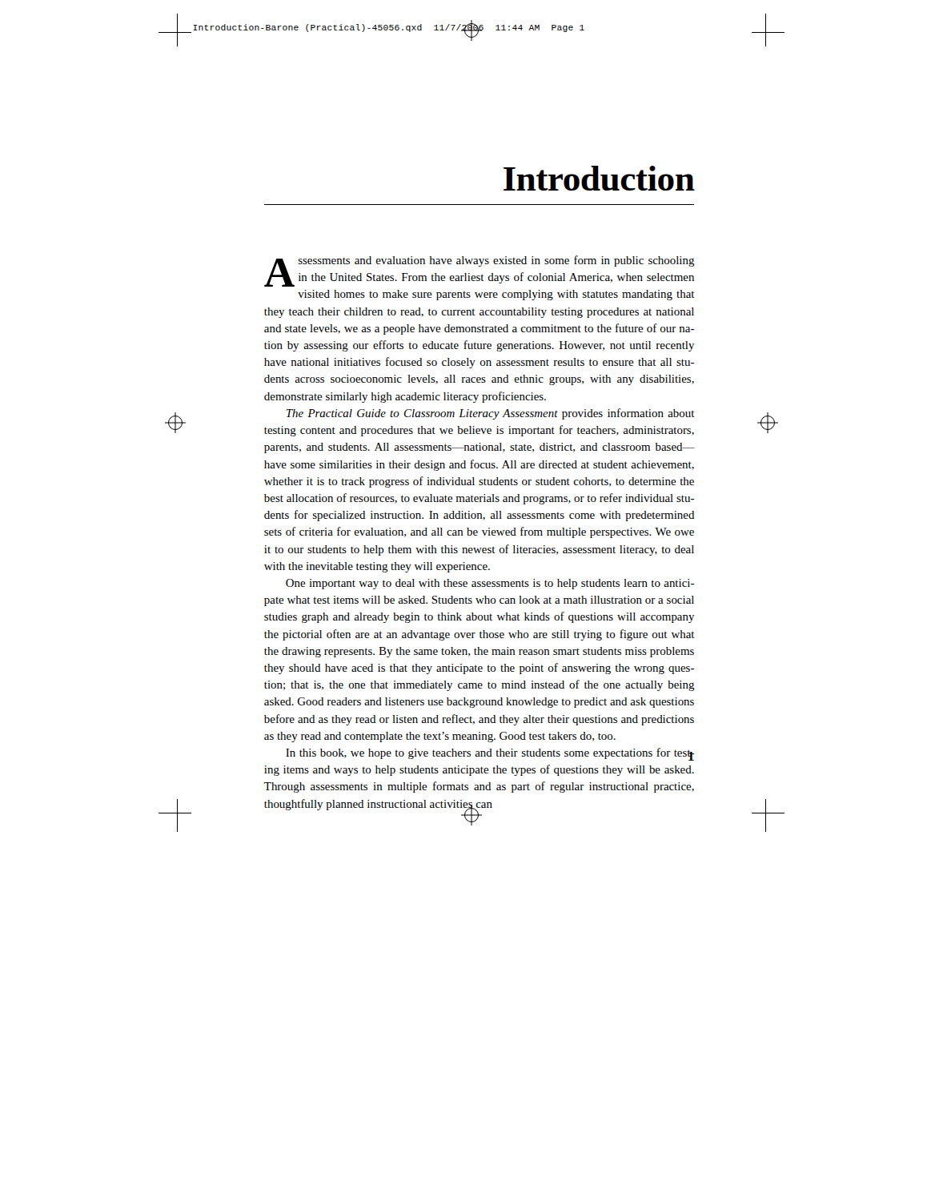Introduction-Barone (Practical)-45056.qxd 11/7/2006 11:44 AM Page 1
Introduction
Assessments and evaluation have always existed in some form in public schooling in the United States. From the earliest days of colonial America, when selectmen visited homes to make sure parents were complying with statutes mandating that they teach their children to read, to current accountability testing procedures at national and state levels, we as a people have demonstrated a commitment to the future of our nation by assessing our efforts to educate future generations. However, not until recently have national initiatives focused so closely on assessment results to ensure that all students across socioeconomic levels, all races and ethnic groups, with any disabilities, demonstrate similarly high academic literacy proficiencies.
The Practical Guide to Classroom Literacy Assessment provides information about testing content and procedures that we believe is important for teachers, administrators, parents, and students. All assessments—national, state, district, and classroom based—have some similarities in their design and focus. All are directed at student achievement, whether it is to track progress of individual students or student cohorts, to determine the best allocation of resources, to evaluate materials and programs, or to refer individual students for specialized instruction. In addition, all assessments come with predetermined sets of criteria for evaluation, and all can be viewed from multiple perspectives. We owe it to our students to help them with this newest of literacies, assessment literacy, to deal with the inevitable testing they will experience.
One important way to deal with these assessments is to help students learn to anticipate what test items will be asked. Students who can look at a math illustration or a social studies graph and already begin to think about what kinds of questions will accompany the pictorial often are at an advantage over those who are still trying to figure out what the drawing represents. By the same token, the main reason smart students miss problems they should have aced is that they anticipate to the point of answering the wrong question; that is, the one that immediately came to mind instead of the one actually being asked. Good readers and listeners use background knowledge to predict and ask questions before and as they read or listen and reflect, and they alter their questions and predictions as they read and contemplate the text’s meaning. Good test takers do, too.
In this book, we hope to give teachers and their students some expectations for testing items and ways to help students anticipate the types of questions they will be asked. Through assessments in multiple formats and as part of regular instructional practice, thoughtfully planned instructional activities can
1